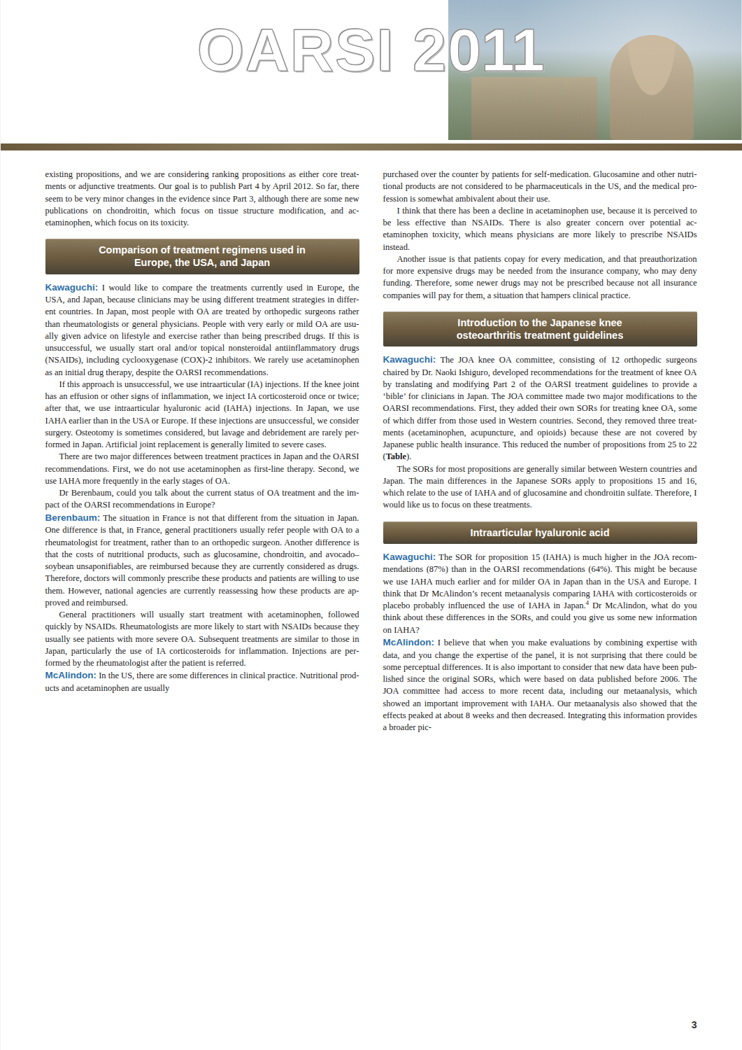OARSI 2011
existing propositions, and we are considering ranking propositions as either core treatments or adjunctive treatments. Our goal is to publish Part 4 by April 2012. So far, there seem to be very minor changes in the evidence since Part 3, although there are some new publications on chondroitin, which focus on tissue structure modification, and acetaminophen, which focus on its toxicity.
Comparison of treatment regimens used in
Europe, the USA, and Japan
Kawaguchi: I would like to compare the treatments currently used in Europe, the USA, and Japan, because clinicians may be using different treatment strategies in different countries. In Japan, most people with OA are treated by orthopedic surgeons rather than rheumatologists or general physicians. People with very early or mild OA are usually given advice on lifestyle and exercise rather than being prescribed drugs. If this is unsuccessful, we usually start oral and/or topical nonsteroidal antiinflammatory drugs (NSAIDs), including cyclooxygenase (COX)-2 inhibitors. We rarely use acetaminophen as an initial drug therapy, despite the OARSI recommendations.
If this approach is unsuccessful, we use intraarticular (IA) injections. If the knee joint has an effusion or other signs of inflammation, we inject IA corticosteroid once or twice; after that, we use intraarticular hyaluronic acid (IAHA) injections. In Japan, we use IAHA earlier than in the USA or Europe. If these injections are unsuccessful, we consider surgery. Osteotomy is sometimes considered, but lavage and debridement are rarely performed in Japan. Artificial joint replacement is generally limited to severe cases.
There are two major differences between treatment practices in Japan and the OARSI recommendations. First, we do not use acetaminophen as first-line therapy. Second, we use IAHA more frequently in the early stages of OA.
Dr Berenbaum, could you talk about the current status of OA treatment and the impact of the OARSI recommendations in Europe?
Berenbaum: The situation in France is not that different from the situation in Japan. One difference is that, in France, general practitioners usually refer people with OA to a rheumatologist for treatment, rather than to an orthopedic surgeon. Another difference is that the costs of nutritional products, such as glucosamine, chondroitin, and avocado–soybean unsaponifiables, are reimbursed because they are currently considered as drugs. Therefore, doctors will commonly prescribe these products and patients are willing to use them. However, national agencies are currently reassessing how these products are approved and reimbursed.
General practitioners will usually start treatment with acetaminophen, followed quickly by NSAIDs. Rheumatologists are more likely to start with NSAIDs because they usually see patients with more severe OA. Subsequent treatments are similar to those in Japan, particularly the use of IA corticosteroids for inflammation. Injections are performed by the rheumatologist after the patient is referred.
McAlindon: In the US, there are some differences in clinical practice. Nutritional products and acetaminophen are usually
purchased over the counter by patients for self-medication. Glucosamine and other nutritional products are not considered to be pharmaceuticals in the US, and the medical profession is somewhat ambivalent about their use.
I think that there has been a decline in acetaminophen use, because it is perceived to be less effective than NSAIDs. There is also greater concern over potential acetaminophen toxicity, which means physicians are more likely to prescribe NSAIDs instead.
Another issue is that patients copay for every medication, and that preauthorization for more expensive drugs may be needed from the insurance company, who may deny funding. Therefore, some newer drugs may not be prescribed because not all insurance companies will pay for them, a situation that hampers clinical practice.
Introduction to the Japanese knee
osteoarthritis treatment guidelines
Kawaguchi: The JOA knee OA committee, consisting of 12 orthopedic surgeons chaired by Dr. Naoki Ishiguro, developed recommendations for the treatment of knee OA by translating and modifying Part 2 of the OARSI treatment guidelines to provide a ‘bible’ for clinicians in Japan. The JOA committee made two major modifications to the OARSI recommendations. First, they added their own SORs for treating knee OA, some of which differ from those used in Western countries. Second, they removed three treatments (acetaminophen, acupuncture, and opioids) because these are not covered by Japanese public health insurance. This reduced the number of propositions from 25 to 22 (Table).
The SORs for most propositions are generally similar between Western countries and Japan. The main differences in the Japanese SORs apply to propositions 15 and 16, which relate to the use of IAHA and of glucosamine and chondroitin sulfate. Therefore, I would like us to focus on these treatments.
Intraarticular hyaluronic acid
Kawaguchi: The SOR for proposition 15 (IAHA) is much higher in the JOA recommendations (87%) than in the OARSI recommendations (64%). This might be because we use IAHA much earlier and for milder OA in Japan than in the USA and Europe. I think that Dr McAlindon’s recent metaanalysis comparing IAHA with corticosteroids or placebo probably influenced the use of IAHA in Japan.4 Dr McAlindon, what do you think about these differences in the SORs, and could you give us some new information on IAHA?
McAlindon: I believe that when you make evaluations by combining expertise with data, and you change the expertise of the panel, it is not surprising that there could be some perceptual differences. It is also important to consider that new data have been published since the original SORs, which were based on data published before 2006. The JOA committee had access to more recent data, including our metaanalysis, which showed an important improvement with IAHA. Our metaanalysis also showed that the effects peaked at about 8 weeks and then decreased. Integrating this information provides a broader pic-
3